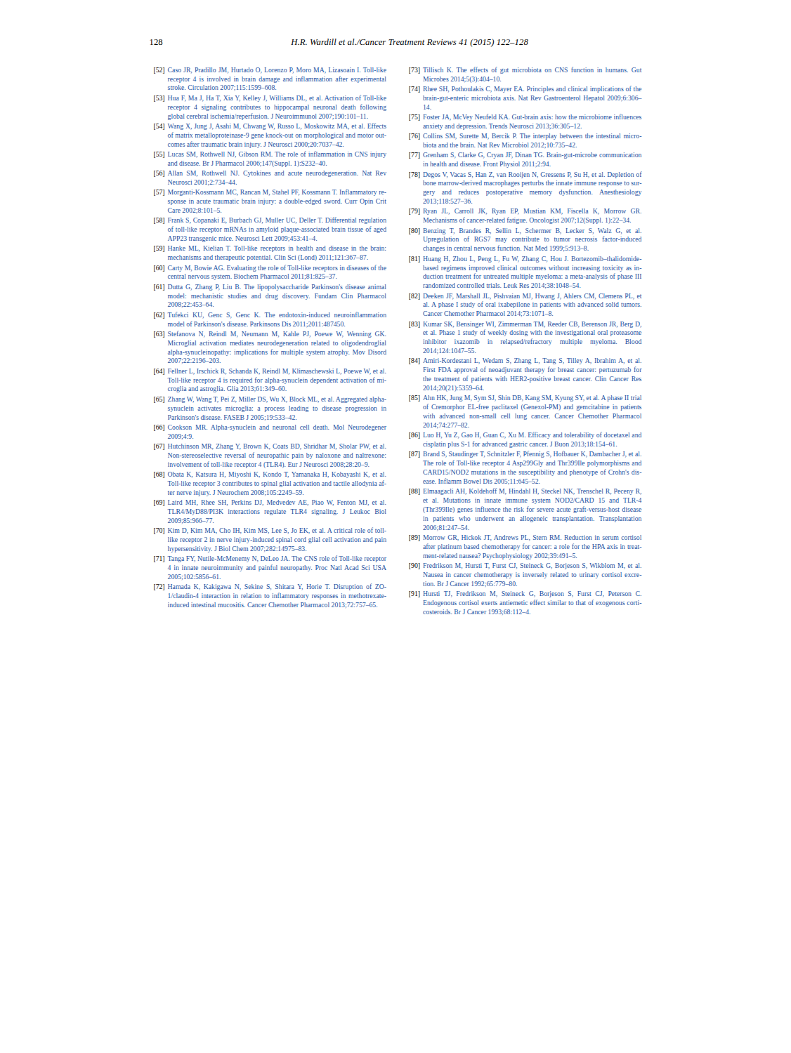128
H.R. Wardill et al./Cancer Treatment Reviews 41 (2015) 122–128
[52] Caso JR, Pradillo JM, Hurtado O, Lorenzo P, Moro MA, Lizasoain I. Toll-like receptor 4 is involved in brain damage and inflammation after experimental stroke. Circulation 2007;115:1599–608.
[53] Hua F, Ma J, Ha T, Xia Y, Kelley J, Williams DL, et al. Activation of Toll-like receptor 4 signaling contributes to hippocampal neuronal death following global cerebral ischemia/reperfusion. J Neuroimmunol 2007;190:101–11.
[54] Wang X, Jung J, Asahi M, Chwang W, Russo L, Moskowitz MA, et al. Effects of matrix metalloproteinase-9 gene knock-out on morphological and motor outcomes after traumatic brain injury. J Neurosci 2000;20:7037–42.
[55] Lucas SM, Rothwell NJ, Gibson RM. The role of inflammation in CNS injury and disease. Br J Pharmacol 2006;147(Suppl. 1):S232–40.
[56] Allan SM, Rothwell NJ. Cytokines and acute neurodegeneration. Nat Rev Neurosci 2001;2:734–44.
[57] Morganti-Kossmann MC, Rancan M, Stahel PF, Kossmann T. Inflammatory response in acute traumatic brain injury: a double-edged sword. Curr Opin Crit Care 2002;8:101–5.
[58] Frank S, Copanaki E, Burbach GJ, Muller UC, Deller T. Differential regulation of toll-like receptor mRNAs in amyloid plaque-associated brain tissue of aged APP23 transgenic mice. Neurosci Lett 2009;453:41–4.
[59] Hanke ML, Kielian T. Toll-like receptors in health and disease in the brain: mechanisms and therapeutic potential. Clin Sci (Lond) 2011;121:367–87.
[60] Carty M, Bowie AG. Evaluating the role of Toll-like receptors in diseases of the central nervous system. Biochem Pharmacol 2011;81:825–37.
[61] Dutta G, Zhang P, Liu B. The lipopolysaccharide Parkinson's disease animal model: mechanistic studies and drug discovery. Fundam Clin Pharmacol 2008;22:453–64.
[62] Tufekci KU, Genc S, Genc K. The endotoxin-induced neuroinflammation model of Parkinson's disease. Parkinsons Dis 2011;2011:487450.
[63] Stefanova N, Reindl M, Neumann M, Kahle PJ, Poewe W, Wenning GK. Microglial activation mediates neurodegeneration related to oligodendroglial alpha-synucleinopathy: implications for multiple system atrophy. Mov Disord 2007;22:2196–203.
[64] Fellner L, Irschick R, Schanda K, Reindl M, Klimaschewski L, Poewe W, et al. Toll-like receptor 4 is required for alpha-synuclein dependent activation of microglia and astroglia. Glia 2013;61:349–60.
[65] Zhang W, Wang T, Pei Z, Miller DS, Wu X, Block ML, et al. Aggregated alpha-synuclein activates microglia: a process leading to disease progression in Parkinson's disease. FASEB J 2005;19:533–42.
[66] Cookson MR. Alpha-synuclein and neuronal cell death. Mol Neurodegener 2009;4:9.
[67] Hutchinson MR, Zhang Y, Brown K, Coats BD, Shridhar M, Sholar PW, et al. Non-stereoselective reversal of neuropathic pain by naloxone and naltrexone: involvement of toll-like receptor 4 (TLR4). Eur J Neurosci 2008;28:20–9.
[68] Obata K, Katsura H, Miyoshi K, Kondo T, Yamanaka H, Kobayashi K, et al. Toll-like receptor 3 contributes to spinal glial activation and tactile allodynia after nerve injury. J Neurochem 2008;105:2249–59.
[69] Laird MH, Rhee SH, Perkins DJ, Medvedev AE, Piao W, Fenton MJ, et al. TLR4/MyD88/PI3K interactions regulate TLR4 signaling. J Leukoc Biol 2009;85:966–77.
[70] Kim D, Kim MA, Cho IH, Kim MS, Lee S, Jo EK, et al. A critical role of toll-like receptor 2 in nerve injury-induced spinal cord glial cell activation and pain hypersensitivity. J Biol Chem 2007;282:14975–83.
[71] Tanga FY, Nutile-McMenemy N, DeLeo JA. The CNS role of Toll-like receptor 4 in innate neuroimmunity and painful neuropathy. Proc Natl Acad Sci USA 2005;102:5856–61.
[72] Hamada K, Kakigawa N, Sekine S, Shitara Y, Horie T. Disruption of ZO-1/claudin-4 interaction in relation to inflammatory responses in methotrexate-induced intestinal mucositis. Cancer Chemother Pharmacol 2013;72:757–65.
[73] Tillisch K. The effects of gut microbiota on CNS function in humans. Gut Microbes 2014;5(3):404–10.
[74] Rhee SH, Pothoulakis C, Mayer EA. Principles and clinical implications of the brain-gut-enteric microbiota axis. Nat Rev Gastroenterol Hepatol 2009;6:306–14.
[75] Foster JA, McVey Neufeld KA. Gut-brain axis: how the microbiome influences anxiety and depression. Trends Neurosci 2013;36:305–12.
[76] Collins SM, Surette M, Bercik P. The interplay between the intestinal microbiota and the brain. Nat Rev Microbiol 2012;10:735–42.
[77] Grenham S, Clarke G, Cryan JF, Dinan TG. Brain-gut-microbe communication in health and disease. Front Physiol 2011;2:94.
[78] Degos V, Vacas S, Han Z, van Rooijen N, Gressens P, Su H, et al. Depletion of bone marrow-derived macrophages perturbs the innate immune response to surgery and reduces postoperative memory dysfunction. Anesthesiology 2013;118:527–36.
[79] Ryan JL, Carroll JK, Ryan EP, Mustian KM, Fiscella K, Morrow GR. Mechanisms of cancer-related fatigue. Oncologist 2007;12(Suppl. 1):22–34.
[80] Benzing T, Brandes R, Sellin L, Schermer B, Lecker S, Walz G, et al. Upregulation of RGS7 may contribute to tumor necrosis factor-induced changes in central nervous function. Nat Med 1999;5:913–8.
[81] Huang H, Zhou L, Peng L, Fu W, Zhang C, Hou J. Bortezomib–thalidomide-based regimens improved clinical outcomes without increasing toxicity as induction treatment for untreated multiple myeloma: a meta-analysis of phase III randomized controlled trials. Leuk Res 2014;38:1048–54.
[82] Deeken JF, Marshall JL, Pishvaian MJ, Hwang J, Ahlers CM, Clemens PL, et al. A phase I study of oral ixabepilone in patients with advanced solid tumors. Cancer Chemother Pharmacol 2014;73:1071–8.
[83] Kumar SK, Bensinger WI, Zimmerman TM, Reeder CB, Berenson JR, Berg D, et al. Phase 1 study of weekly dosing with the investigational oral proteasome inhibitor ixazomib in relapsed/refractory multiple myeloma. Blood 2014;124:1047–55.
[84] Amiri-Kordestani L, Wedam S, Zhang L, Tang S, Tilley A, Ibrahim A, et al. First FDA approval of neoadjuvant therapy for breast cancer: pertuzumab for the treatment of patients with HER2-positive breast cancer. Clin Cancer Res 2014;20(21):5359–64.
[85] Ahn HK, Jung M, Sym SJ, Shin DB, Kang SM, Kyung SY, et al. A phase II trial of Cremorphor EL-free paclitaxel (Genexol-PM) and gemcitabine in patients with advanced non-small cell lung cancer. Cancer Chemother Pharmacol 2014;74:277–82.
[86] Luo H, Yu Z, Gao H, Guan C, Xu M. Efficacy and tolerability of docetaxel and cisplatin plus S-1 for advanced gastric cancer. J Buon 2013;18:154–61.
[87] Brand S, Staudinger T, Schnitzler F, Pfennig S, Hofbauer K, Dambacher J, et al. The role of Toll-like receptor 4 Asp299Gly and Thr399Ile polymorphisms and CARD15/NOD2 mutations in the susceptibility and phenotype of Crohn's disease. Inflamm Bowel Dis 2005;11:645–52.
[88] Elmaagacli AH, Koldehoff M, Hindahl H, Steckel NK, Trenschel R, Peceny R, et al. Mutations in innate immune system NOD2/CARD 15 and TLR-4 (Thr399Ile) genes influence the risk for severe acute graft-versus-host disease in patients who underwent an allogeneic transplantation. Transplantation 2006;81:247–54.
[89] Morrow GR, Hickok JT, Andrews PL, Stern RM. Reduction in serum cortisol after platinum based chemotherapy for cancer: a role for the HPA axis in treatment-related nausea? Psychophysiology 2002;39:491–5.
[90] Fredrikson M, Hursti T, Furst CJ, Steineck G, Borjeson S, Wikblom M, et al. Nausea in cancer chemotherapy is inversely related to urinary cortisol excretion. Br J Cancer 1992;65:779–80.
[91] Hursti TJ, Fredrikson M, Steineck G, Borjeson S, Furst CJ, Peterson C. Endogenous cortisol exerts antiemetic effect similar to that of exogenous corticosteroids. Br J Cancer 1993;68:112–4.